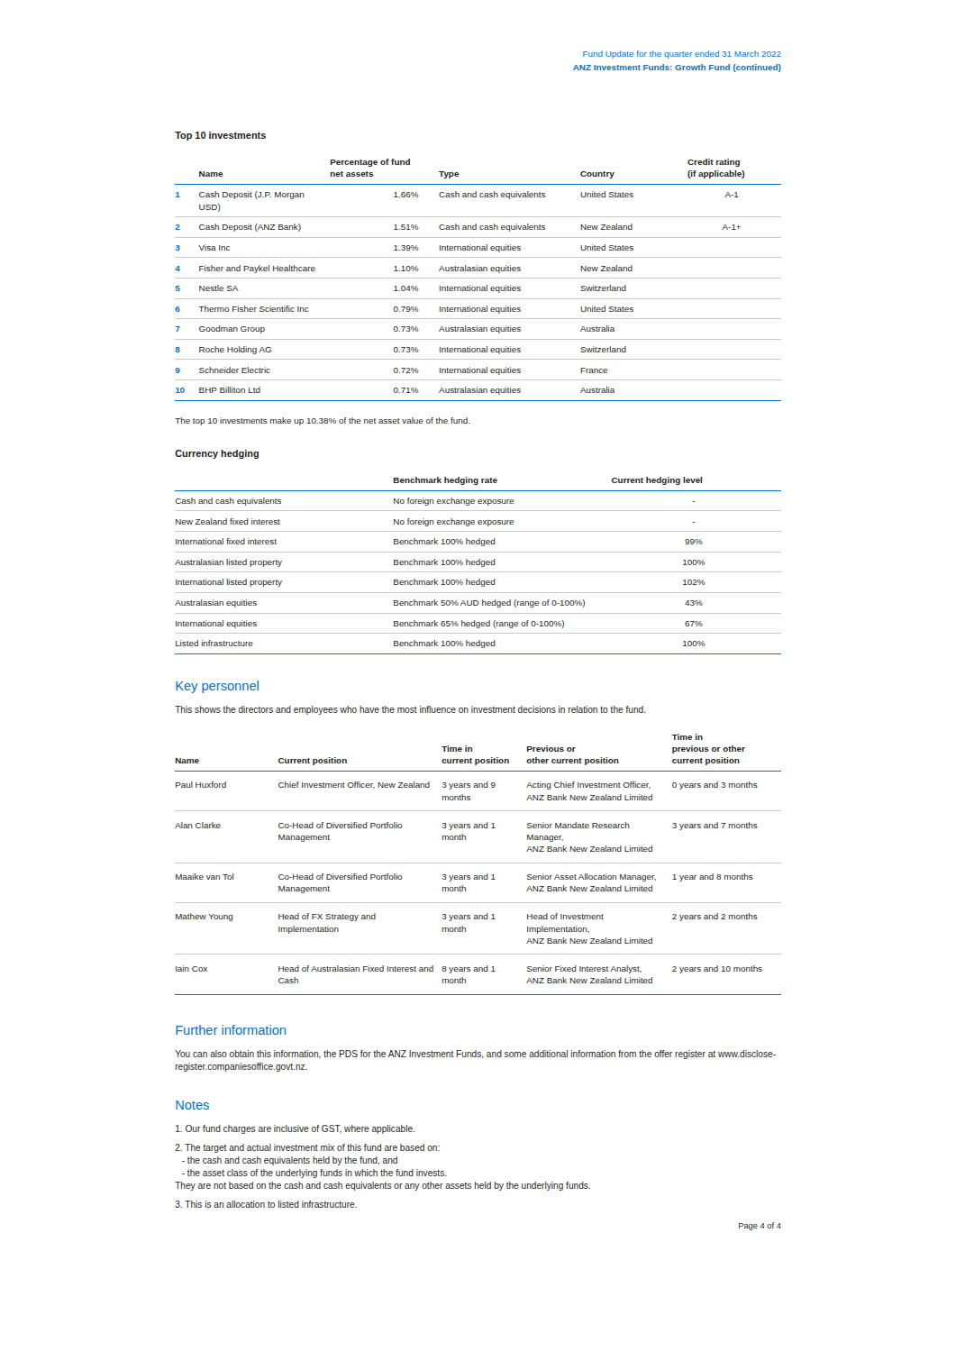Fund Update for the quarter ended 31 March 2022
ANZ Investment Funds: Growth Fund (continued)
Top 10 investments
| | Name | Percentage of fund net assets | Type | Country | Credit rating (if applicable) |
| --- | --- | --- | --- | --- | --- |
| 1 | Cash Deposit (J.P. Morgan USD) | 1.66% | Cash and cash equivalents | United States | A-1 |
| 2 | Cash Deposit (ANZ Bank) | 1.51% | Cash and cash equivalents | New Zealand | A-1+ |
| 3 | Visa Inc | 1.39% | International equities | United States | |
| 4 | Fisher and Paykel Healthcare | 1.10% | Australasian equities | New Zealand | |
| 5 | Nestle SA | 1.04% | International equities | Switzerland | |
| 6 | Thermo Fisher Scientific Inc | 0.79% | International equities | United States | |
| 7 | Goodman Group | 0.73% | Australasian equities | Australia | |
| 8 | Roche Holding AG | 0.73% | International equities | Switzerland | |
| 9 | Schneider Electric | 0.72% | International equities | France | |
| 10 | BHP Billiton Ltd | 0.71% | Australasian equities | Australia | |
The top 10 investments make up 10.38% of the net asset value of the fund.
Currency hedging
| | Benchmark hedging rate | Current hedging level |
| --- | --- | --- |
| Cash and cash equivalents | No foreign exchange exposure | - |
| New Zealand fixed interest | No foreign exchange exposure | - |
| International fixed interest | Benchmark 100% hedged | 99% |
| Australasian listed property | Benchmark 100% hedged | 100% |
| International listed property | Benchmark 100% hedged | 102% |
| Australasian equities | Benchmark 50% AUD hedged (range of 0-100%) | 43% |
| International equities | Benchmark 65% hedged (range of 0-100%) | 67% |
| Listed infrastructure | Benchmark 100% hedged | 100% |
Key personnel
This shows the directors and employees who have the most influence on investment decisions in relation to the fund.
| Name | Current position | Time in current position | Previous or other current position | Time in previous or other current position |
| --- | --- | --- | --- | --- |
| Paul Huxford | Chief Investment Officer, New Zealand | 3 years and 9 months | Acting Chief Investment Officer, ANZ Bank New Zealand Limited | 0 years and 3 months |
| Alan Clarke | Co-Head of Diversified Portfolio Management | 3 years and 1 month | Senior Mandate Research Manager, ANZ Bank New Zealand Limited | 3 years and 7 months |
| Maaike van Tol | Co-Head of Diversified Portfolio Management | 3 years and 1 month | Senior Asset Allocation Manager, ANZ Bank New Zealand Limited | 1 year and 8 months |
| Mathew Young | Head of FX Strategy and Implementation | 3 years and 1 month | Head of Investment Implementation, ANZ Bank New Zealand Limited | 2 years and 2 months |
| Iain Cox | Head of Australasian Fixed Interest and Cash | 8 years and 1 month | Senior Fixed Interest Analyst, ANZ Bank New Zealand Limited | 2 years and 10 months |
Further information
You can also obtain this information, the PDS for the ANZ Investment Funds, and some additional information from the offer register at www.disclose-register.companiesoffice.govt.nz.
Notes
1. Our fund charges are inclusive of GST, where applicable.
2. The target and actual investment mix of this fund are based on:
- the cash and cash equivalents held by the fund, and
- the asset class of the underlying funds in which the fund invests.
They are not based on the cash and cash equivalents or any other assets held by the underlying funds.
3. This is an allocation to listed infrastructure.
Page 4 of 4